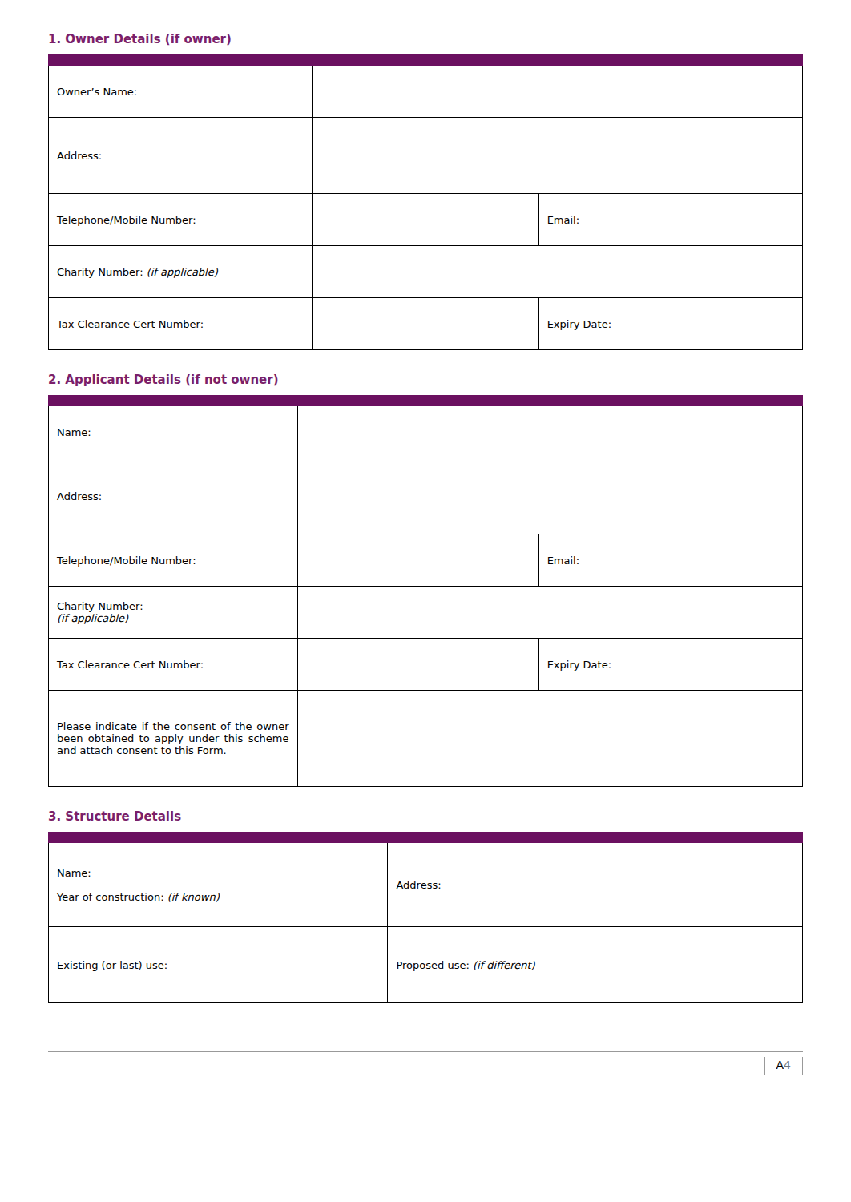1. Owner Details (if owner)
| Owner’s Name: | |
| Address: | |
| Telephone/Mobile Number: | | Email: |
| Charity Number: (if applicable) | |
| Tax Clearance Cert Number: | | Expiry Date: |
2. Applicant Details (if not owner)
| Name: | |
| Address: | |
| Telephone/Mobile Number: | | Email: |
| Charity Number: (if applicable) | |
| Tax Clearance Cert Number: | | Expiry Date: |
| Please indicate if the consent of the owner been obtained to apply under this scheme and attach consent to this Form. | |
3. Structure Details
| Name: Year of construction: (if known) | Address: |
| Existing (or last) use: | Proposed use: (if different) |
A 4